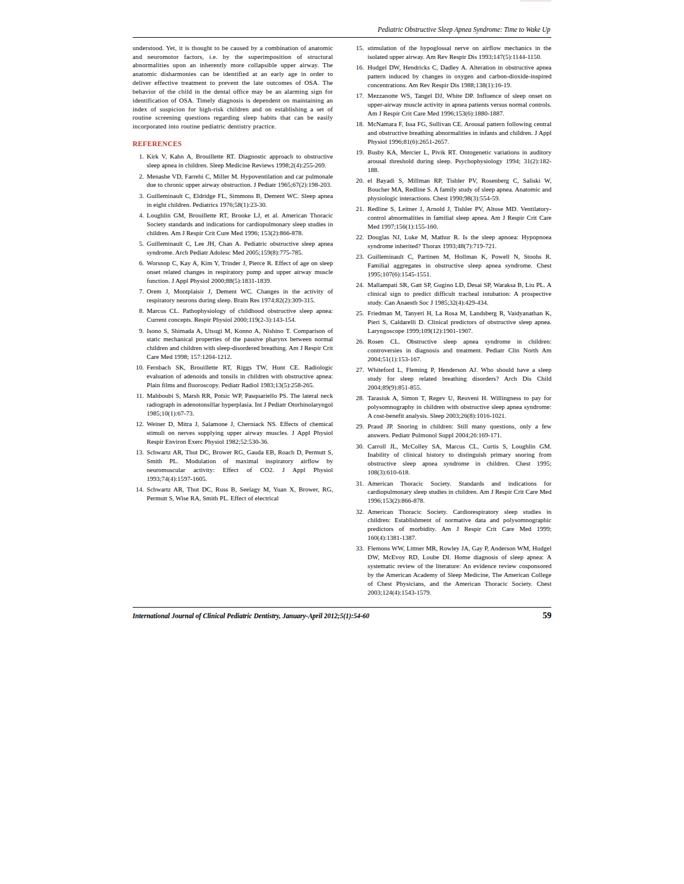Pediatric Obstructive Sleep Apnea Syndrome: Time to Wake Up
understood. Yet, it is thought to be caused by a combination of anatomic and neuromotor factors, i.e. by the superimposition of structural abnormalities upon an inherently more collapsible upper airway. The anatomic disharmonies can be identified at an early age in order to deliver effective treatment to prevent the late outcomes of OSA. The behavior of the child in the dental office may be an alarming sign for identification of OSA. Timely diagnosis is dependent on maintaining an index of suspicion for high-risk children and on establishing a set of routine screening questions regarding sleep habits that can be easily incorporated into routine pediatric dentistry practice.
REFERENCES
Kirk V, Kahn A, Brouillette RT. Diagnostic approach to obstructive sleep apnea in children. Sleep Medicine Reviews 1998;2(4):255-269.
Menashe VD, Farrehi C, Miller M. Hypoventilation and car pulmonale due to chronic upper airway obstruction. J Pediatr 1965;67(2):198-203.
Guilleminault C, Eldridge FL, Simmons B, Dement WC. Sleep apnea in eight children. Pediatrics 1976;58(1):23-30.
Loughlin GM, Brouillette RT, Brooke LJ, et al. American Thoracic Society standards and indications for cardiopulmonary sleep studies in children. Am J Respir Crit Cure Med 1996; 153(2):866-878.
Guilleminault C, Lee JH, Chan A. Pediatric obstructive sleep apnea syndrome. Arch Pediatr Adolesc Med 2005;159(8):775-785.
Worsnop C, Kay A, Kim Y, Trinder J, Pierce R. Effect of age on sleep onset related changes in respiratory pump and upper airway muscle function. J Appl Physiol 2000;88(5):1831-1839.
Orem J, Montplaisir J, Dement WC. Changes in the activity of respiratory neurons during sleep. Brain Res 1974;82(2):309-315.
Marcus CL. Pathophysiology of childhood obstructive sleep apnea: Current concepts. Respir Physiol 2000;119(2-3):143-154.
Isono S, Shimada A, Utsugi M, Konno A, Nishino T. Comparison of static mechanical properties of the passive pharynx between normal children and children with sleep-disordered breathing. Am J Respir Crit Care Med 1998; 157:1204-1212.
Fernbach SK, Brouillette RT, Riggs TW, Hunt CE. Radiologic evaluation of adenoids and tonsils in children with obstructive apnea: Plain films and fluoroscopy. Pediatr Radiol 1983;13(5):258-265.
Mahboubi S, Marsh RR, Potsic WP, Pasquariello PS. The lateral neck radiograph in adenotonsillar hyperplasia. Int J Pediatr Otorhinolaryngol 1985;10(1):67-73.
Weiner D, Mitra J, Salamone J, Cherniack NS. Effects of chemical stimuli on nerves supplying upper airway muscles. J Appl Physiol Respir Environ Exerc Physiol 1982;52:530-36.
Schwartz AR, Thut DC, Brower RG, Gauda EB, Roach D, Permutt S, Smith PL. Modulation of maximal inspiratory airflow by neuromuscular activity: Effect of CO2. J Appl Physiol 1993;74(4):1597-1605.
Schwartz AR, Thut DC, Russ B, Seelagy M, Yuan X, Brower, RG, Permutt S, Wise RA, Smith PL. Effect of electrical
stimulation of the hypoglossal nerve on airflow mechanics in the isolated upper airway. Am Rev Respir Dis 1993;147(5):1144-1150.
Hudgel DW, Hendricks C, Dadley A. Alteration in obstructive apnea pattern induced by changes in oxygen and carbon-dioxide-inspired concentrations. Am Rev Respir Dis 1988;138(1):16-19.
Mezzanotte WS, Tangel DJ, White DP. Influence of sleep onset on upper-airway muscle activity in apnea patients versus normal controls. Am J Respir Crit Care Med 1996;153(6):1880-1887.
McNamara F, Issa FG, Sullivan CE. Arousal pattern following central and obstructive breathing abnormalities in infants and children. J Appl Physiol 1996;81(6):2651-2657.
Busby KA, Mercier L, Pivik RT. Ontogenetic variations in auditory arousal threshold during sleep. Psychophysiology 1994; 31(2):182-188.
el Bayadi S, Millman RP, Tishler PV, Rosenberg C, Saliski W, Boucher MA, Redline S. A family study of sleep apnea. Anatomic and physiologic interactions. Chest 1990;98(3):554-59.
Redline S, Leitner J, Arnold J, Tishler PV, Altose MD. Ventilatory-control abnormalities in familial sleep apnea. Am J Respir Crit Care Med 1997;156(1):155-160.
Douglas NJ, Luke M, Mathur R. Is the sleep apnoea: Hypopnoea syndrome inherited? Thorax 1993;48(7):719-721.
Guilleminault C, Partinen M, Hollman K, Powell N, Stoohs R. Familial aggregates in obstructive sleep apnea syndrome. Chest 1995;107(6):1545-1551.
Mallampati SR, Gatt SP, Gugino LD, Desai SP, Waraksa B, Liu PL. A clinical sign to predict difficult tracheal intubation: A prospective study. Can Anaesth Soc J 1985;32(4):429-434.
Friedman M, Tanyeri H, La Rosa M, Landsberg R, Vaidyanathan K, Pieri S, Caldarelli D. Clinical predictors of obstructive sleep apnea. Laryngoscope 1999;109(12):1901-1907.
Rosen CL. Obstructive sleep apnea syndrome in children: controversies in diagnosis and treatment. Pediatr Clin North Am 2004;51(1):153-167.
Whiteford L, Fleming P, Henderson AJ. Who should have a sleep study for sleep related breathing disorders? Arch Dis Child 2004;89(9):851-855.
Tarasiuk A, Simon T, Regev U, Reuveni H. Willingness to pay for polysomnography in children with obstructive sleep apnea syndrome: A cost-benefit analysis. Sleep 2003;26(8):1016-1021.
Praud JP. Snoring in children: Still many questions, only a few answers. Pediatr Pulmonol Suppl 2004;26:169-171.
Carroll JL, McColley SA, Marcus CL, Curtis S, Loughlin GM. Inability of clinical history to distinguish primary snoring from obstructive sleep apnea syndrome in children. Chest 1995; 108(3):610-618.
American Thoracic Society. Standards and indications for cardiopulmonary sleep studies in children. Am J Respir Crit Care Med 1996;153(2):866-878.
American Thoracic Society. Cardiorespiratory sleep studies in children: Establishment of normative data and polysomnographic predictors of morbidity. Am J Respir Crit Care Med 1999; 160(4):1381-1387.
Flemons WW, Littner MR, Rowley JA, Gay P, Anderson WM, Hudgel DW, McEvoy RD, Loube DI. Home diagnosis of sleep apnea: A systematic review of the literature: An evidence review cosponsored by the American Academy of Sleep Medicine, The American College of Chest Physicians, and the American Thoracic Society. Chest 2003;124(4):1543-1579.
International Journal of Clinical Pediatric Dentistry, January-April 2012;5(1):54-60
59